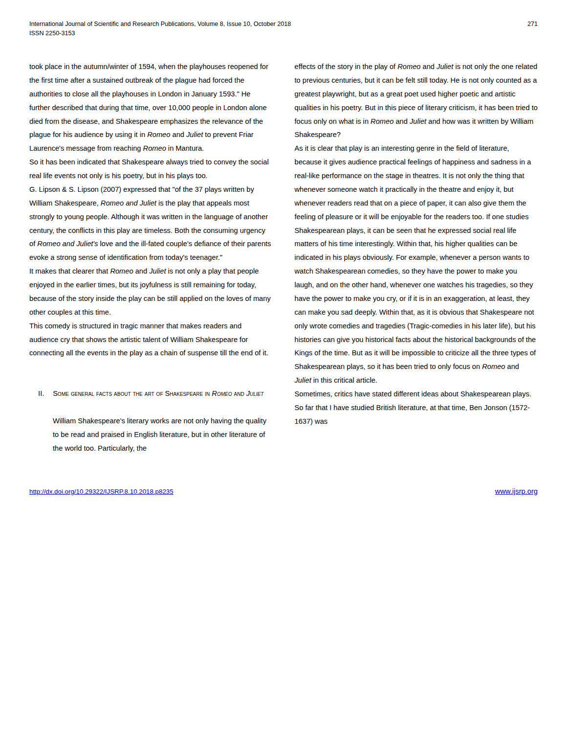International Journal of Scientific and Research Publications, Volume 8, Issue 10, October 2018
ISSN 2250-3153 271
took place in the autumn/winter of 1594, when the playhouses reopened for the first time after a sustained outbreak of the plague had forced the authorities to close all the playhouses in London in January 1593." He further described that during that time, over 10,000 people in London alone died from the disease, and Shakespeare emphasizes the relevance of the plague for his audience by using it in Romeo and Juliet to prevent Friar Laurence's message from reaching Romeo in Mantura.
So it has been indicated that Shakespeare always tried to convey the social real life events not only is his poetry, but in his plays too.
G. Lipson & S. Lipson (2007) expressed that "of the 37 plays written by William Shakespeare, Romeo and Juliet is the play that appeals most strongly to young people. Although it was written in the language of another century, the conflicts in this play are timeless. Both the consuming urgency of Romeo and Juliet's love and the ill-fated couple's defiance of their parents evoke a strong sense of identification from today's teenager."
It makes that clearer that Romeo and Juliet is not only a play that people enjoyed in the earlier times, but its joyfulness is still remaining for today, because of the story inside the play can be still applied on the loves of many other couples at this time.
This comedy is structured in tragic manner that makes readers and audience cry that shows the artistic talent of William Shakespeare for connecting all the events in the play as a chain of suspense till the end of it.
II. Some general facts about the art of Shakespeare in Romeo and Juliet
William Shakespeare's literary works are not only having the quality to be read and praised in English literature, but in other literature of the world too. Particularly, the
effects of the story in the play of Romeo and Juliet is not only the one related to previous centuries, but it can be felt still today. He is not only counted as a greatest playwright, but as a great poet used higher poetic and artistic qualities in his poetry. But in this piece of literary criticism, it has been tried to focus only on what is in Romeo and Juliet and how was it written by William Shakespeare?
As it is clear that play is an interesting genre in the field of literature, because it gives audience practical feelings of happiness and sadness in a real-like performance on the stage in theatres. It is not only the thing that whenever someone watch it practically in the theatre and enjoy it, but whenever readers read that on a piece of paper, it can also give them the feeling of pleasure or it will be enjoyable for the readers too. If one studies Shakespearean plays, it can be seen that he expressed social real life matters of his time interestingly. Within that, his higher qualities can be indicated in his plays obviously. For example, whenever a person wants to watch Shakespearean comedies, so they have the power to make you laugh, and on the other hand, whenever one watches his tragedies, so they have the power to make you cry, or if it is in an exaggeration, at least, they can make you sad deeply. Within that, as it is obvious that Shakespeare not only wrote comedies and tragedies (Tragic-comedies in his later life), but his histories can give you historical facts about the historical backgrounds of the Kings of the time. But as it will be impossible to criticize all the three types of Shakespearean plays, so it has been tried to only focus on Romeo and Juliet in this critical article.
Sometimes, critics have stated different ideas about Shakespearean plays. So far that I have studied British literature, at that time, Ben Jonson (1572-1637) was
http://dx.doi.org/10.29322/IJSRP.8.10.2018.p8235 www.ijsrp.org